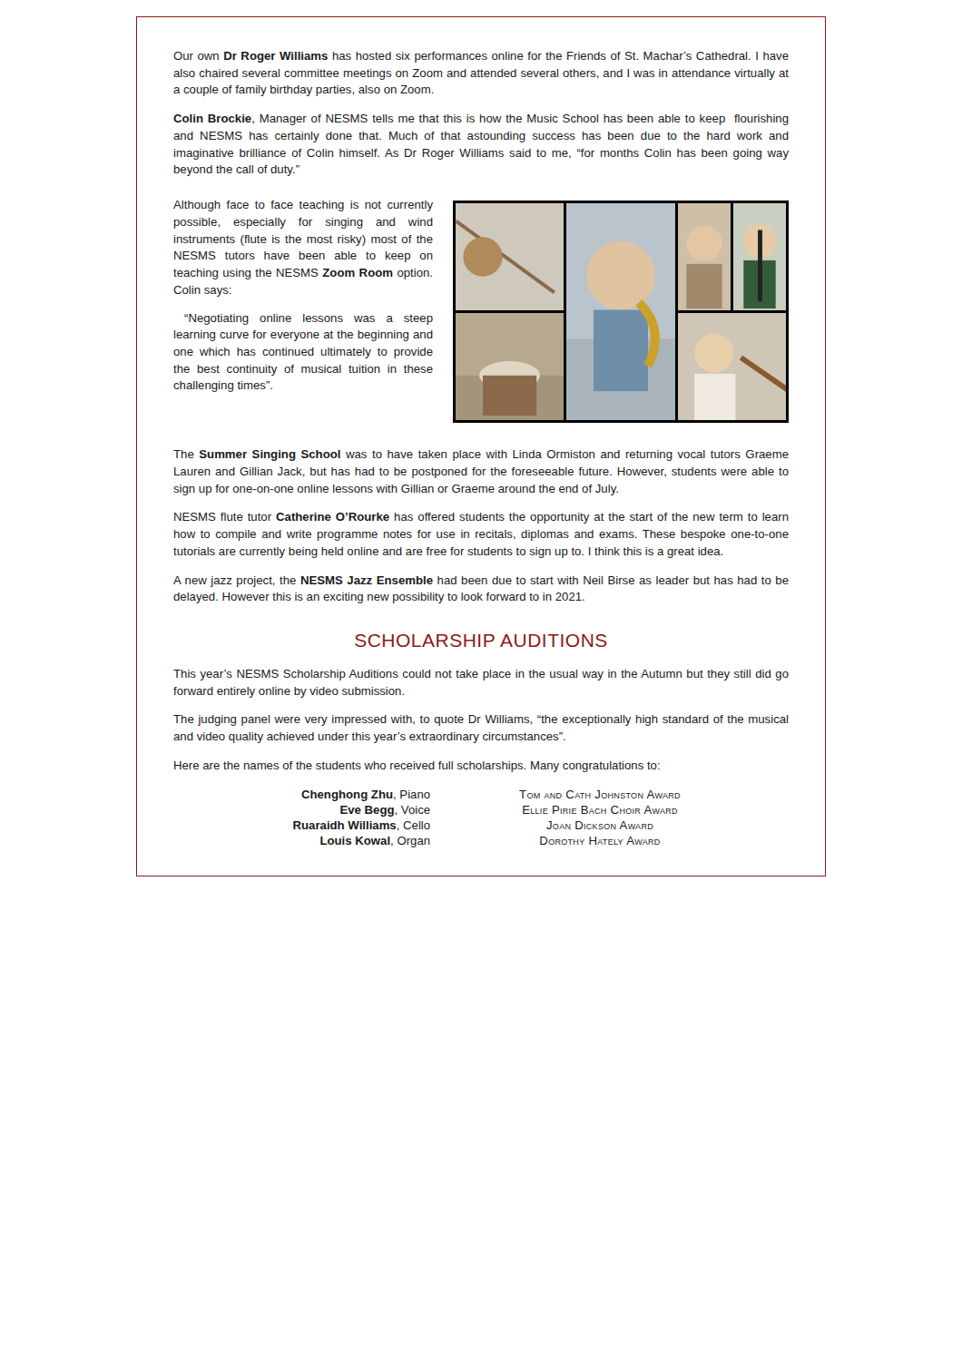Our own Dr Roger Williams has hosted six performances online for the Friends of St. Machar’s Cathedral. I have also chaired several committee meetings on Zoom and attended several others, and I was in attendance virtually at a couple of family birthday parties, also on Zoom.
Colin Brockie, Manager of NESMS tells me that this is how the Music School has been able to keep flourishing and NESMS has certainly done that. Much of that astounding success has been due to the hard work and imaginative brilliance of Colin himself. As Dr Roger Williams said to me, “for months Colin has been going way beyond the call of duty.”
Although face to face teaching is not currently possible, especially for singing and wind instruments (flute is the most risky) most of the NESMS tutors have been able to keep on teaching using the NESMS Zoom Room option. Colin says:
“Negotiating online lessons was a steep learning curve for everyone at the beginning and one which has continued ultimately to provide the best continuity of musical tuition in these challenging times”.
The Summer Singing School was to have taken place with Linda Ormiston and returning vocal tutors Graeme Lauren and Gillian Jack, but has had to be postponed for the foreseeable future. However, students were able to sign up for one-on-one online lessons with Gillian or Graeme around the end of July.
NESMS flute tutor Catherine O’Rourke has offered students the opportunity at the start of the new term to learn how to compile and write programme notes for use in recitals, diplomas and exams. These bespoke one-to-one tutorials are currently being held online and are free for students to sign up to. I think this is a great idea.
A new jazz project, the NESMS Jazz Ensemble had been due to start with Neil Birse as leader but has had to be delayed. However this is an exciting new possibility to look forward to in 2021.
Scholarship Auditions
This year’s NESMS Scholarship Auditions could not take place in the usual way in the Autumn but they still did go forward entirely online by video submission.
The judging panel were very impressed with, to quote Dr Williams, “the exceptionally high standard of the musical and video quality achieved under this year’s extraordinary circumstances”.
Here are the names of the students who received full scholarships. Many congratulations to:
| Chenghong Zhu , Piano | Tom and Cath Johnston Award |
| Eve Begg , Voice | Ellie Pirie Bach Choir Award |
| Ruaraidh Williams , Cello | Joan Dickson Award |
| Louis Kowal , Organ | Dorothy Hately Award |